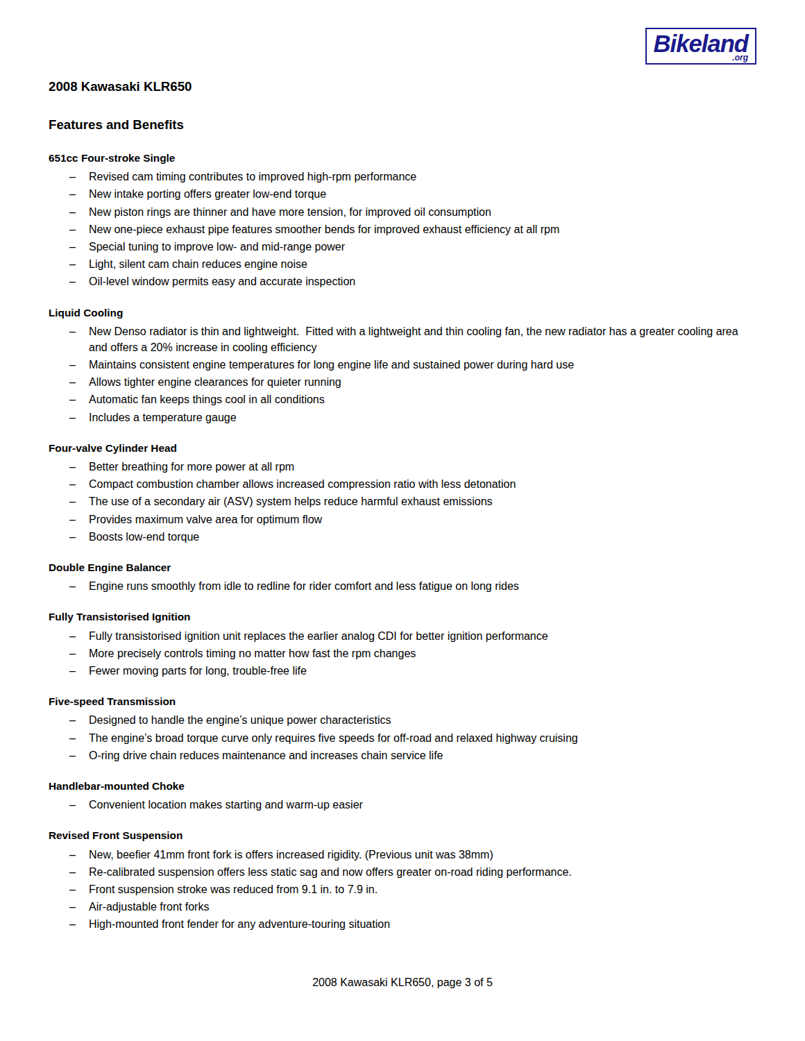Bikeland.org
2008 Kawasaki KLR650
Features and Benefits
651cc Four-stroke Single
Revised cam timing contributes to improved high-rpm performance
New intake porting offers greater low-end torque
New piston rings are thinner and have more tension, for improved oil consumption
New one-piece exhaust pipe features smoother bends for improved exhaust efficiency at all rpm
Special tuning to improve low- and mid-range power
Light, silent cam chain reduces engine noise
Oil-level window permits easy and accurate inspection
Liquid Cooling
New Denso radiator is thin and lightweight. Fitted with a lightweight and thin cooling fan, the new radiator has a greater cooling area and offers a 20% increase in cooling efficiency
Maintains consistent engine temperatures for long engine life and sustained power during hard use
Allows tighter engine clearances for quieter running
Automatic fan keeps things cool in all conditions
Includes a temperature gauge
Four-valve Cylinder Head
Better breathing for more power at all rpm
Compact combustion chamber allows increased compression ratio with less detonation
The use of a secondary air (ASV) system helps reduce harmful exhaust emissions
Provides maximum valve area for optimum flow
Boosts low-end torque
Double Engine Balancer
Engine runs smoothly from idle to redline for rider comfort and less fatigue on long rides
Fully Transistorised Ignition
Fully transistorised ignition unit replaces the earlier analog CDI for better ignition performance
More precisely controls timing no matter how fast the rpm changes
Fewer moving parts for long, trouble-free life
Five-speed Transmission
Designed to handle the engine’s unique power characteristics
The engine’s broad torque curve only requires five speeds for off-road and relaxed highway cruising
O-ring drive chain reduces maintenance and increases chain service life
Handlebar-mounted Choke
Convenient location makes starting and warm-up easier
Revised Front Suspension
New, beefier 41mm front fork is offers increased rigidity. (Previous unit was 38mm)
Re-calibrated suspension offers less static sag and now offers greater on-road riding performance.
Front suspension stroke was reduced from 9.1 in. to 7.9 in.
Air-adjustable front forks
High-mounted front fender for any adventure-touring situation
2008 Kawasaki KLR650, page 3 of 5